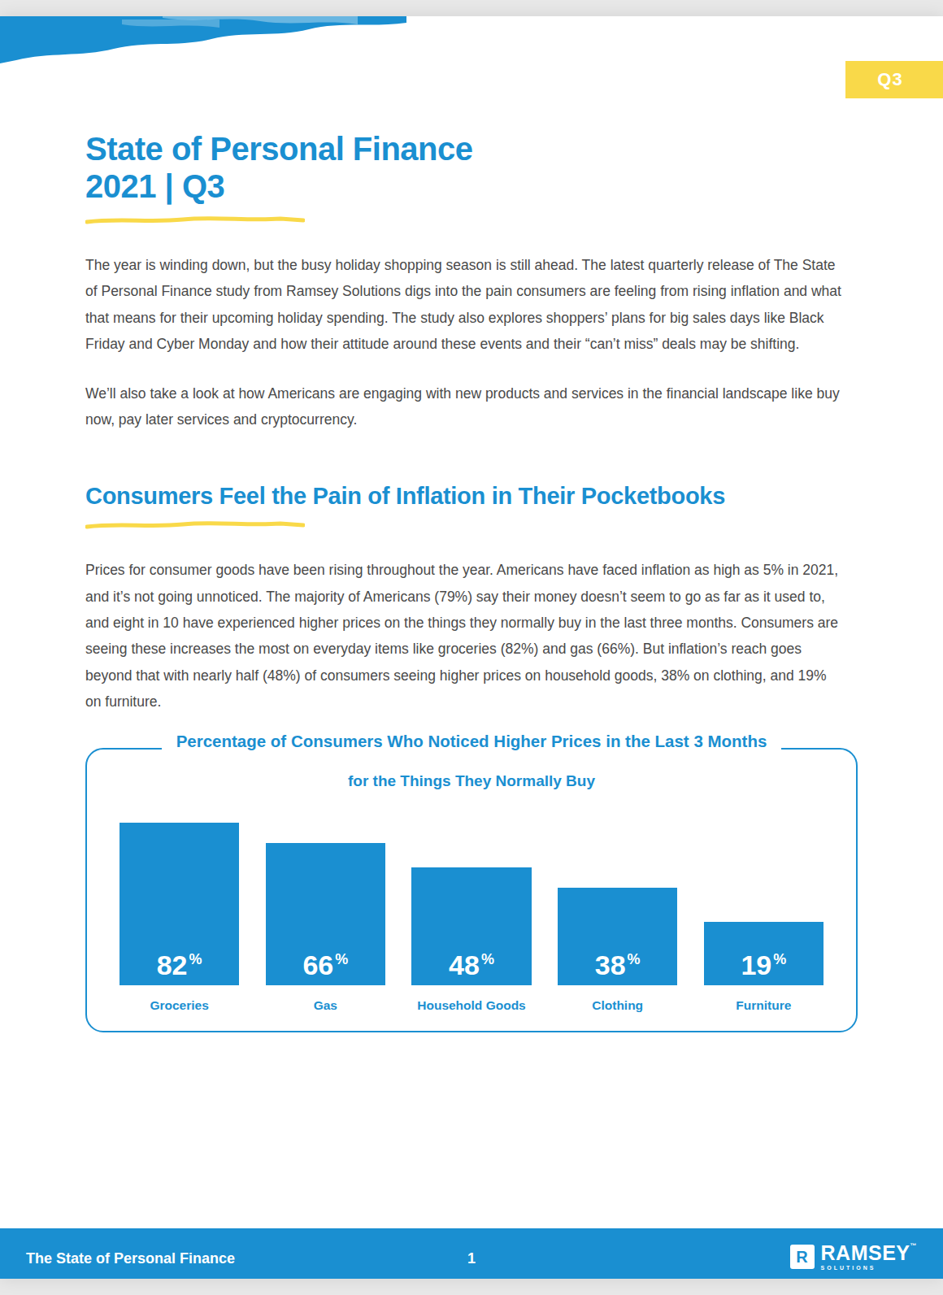Q3
State of Personal Finance
2021 | Q3
The year is winding down, but the busy holiday shopping season is still ahead. The latest quarterly release of The State of Personal Finance study from Ramsey Solutions digs into the pain consumers are feeling from rising inflation and what that means for their upcoming holiday spending. The study also explores shoppers’ plans for big sales days like Black Friday and Cyber Monday and how their attitude around these events and their “can’t miss” deals may be shifting.
We’ll also take a look at how Americans are engaging with new products and services in the financial landscape like buy now, pay later services and cryptocurrency.
Consumers Feel the Pain of Inflation in Their Pocketbooks
Prices for consumer goods have been rising throughout the year. Americans have faced inflation as high as 5% in 2021, and it’s not going unnoticed. The majority of Americans (79%) say their money doesn’t seem to go as far as it used to, and eight in 10 have experienced higher prices on the things they normally buy in the last three months. Consumers are seeing these increases the most on everyday items like groceries (82%) and gas (66%). But inflation’s reach goes beyond that with nearly half (48%) of consumers seeing higher prices on household goods, 38% on clothing, and 19% on furniture.
Percentage of Consumers Who Noticed Higher Prices in the Last 3 Months
for the Things They Normally Buy
82%
Groceries
66%
Gas
48%
Household Goods
38%
Clothing
19%
Furniture
The State of Personal Finance
1
R
RAMSEY™
SOLUTIONS